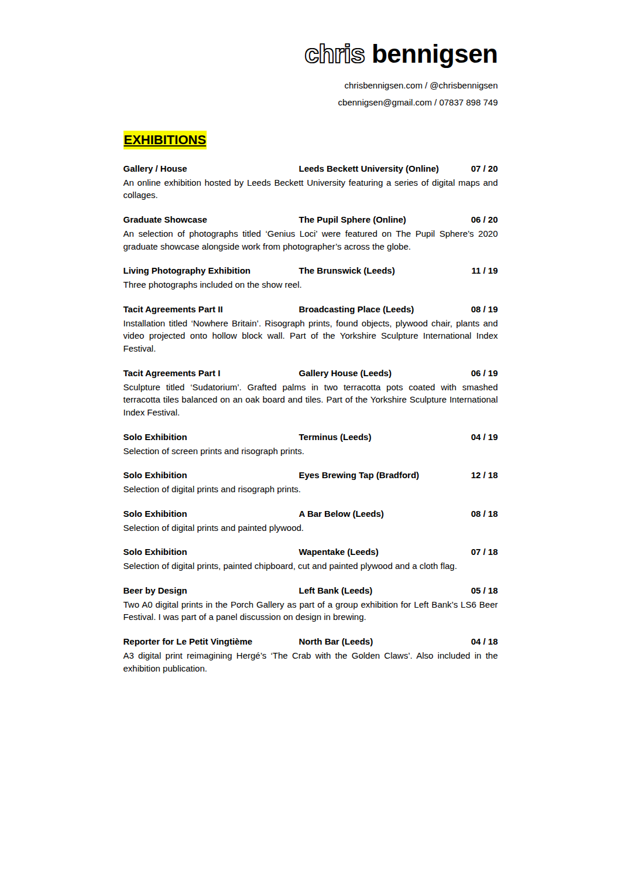chris bennigsen
chrisbennigsen.com / @chrisbennigsen
cbennigsen@gmail.com / 07837 898 749
EXHIBITIONS
Gallery / House Leeds Beckett University (Online) 07 / 20
An online exhibition hosted by Leeds Beckett University featuring a series of digital maps and collages.
Graduate Showcase The Pupil Sphere (Online) 06 / 20
An selection of photographs titled ‘Genius Loci’ were featured on The Pupil Sphere’s 2020 graduate showcase alongside work from photographer’s across the globe.
Living Photography Exhibition The Brunswick (Leeds) 11 / 19
Three photographs included on the show reel.
Tacit Agreements Part II Broadcasting Place (Leeds) 08 / 19
Installation titled ‘Nowhere Britain’. Risograph prints, found objects, plywood chair, plants and video projected onto hollow block wall. Part of the Yorkshire Sculpture International Index Festival.
Tacit Agreements Part I Gallery House (Leeds) 06 / 19
Sculpture titled ‘Sudatorium’. Grafted palms in two terracotta pots coated with smashed terracotta tiles balanced on an oak board and tiles. Part of the Yorkshire Sculpture International Index Festival.
Solo Exhibition Terminus (Leeds) 04 / 19
Selection of screen prints and risograph prints.
Solo Exhibition Eyes Brewing Tap (Bradford) 12 / 18
Selection of digital prints and risograph prints.
Solo Exhibition A Bar Below (Leeds) 08 / 18
Selection of digital prints and painted plywood.
Solo Exhibition Wapentake (Leeds) 07 / 18
Selection of digital prints, painted chipboard, cut and painted plywood and a cloth flag.
Beer by Design Left Bank (Leeds) 05 / 18
Two A0 digital prints in the Porch Gallery as part of a group exhibition for Left Bank’s LS6 Beer Festival. I was part of a panel discussion on design in brewing.
Reporter for Le Petit Vingtième North Bar (Leeds) 04 / 18
A3 digital print reimagining Hergé’s ‘The Crab with the Golden Claws’. Also included in the exhibition publication.